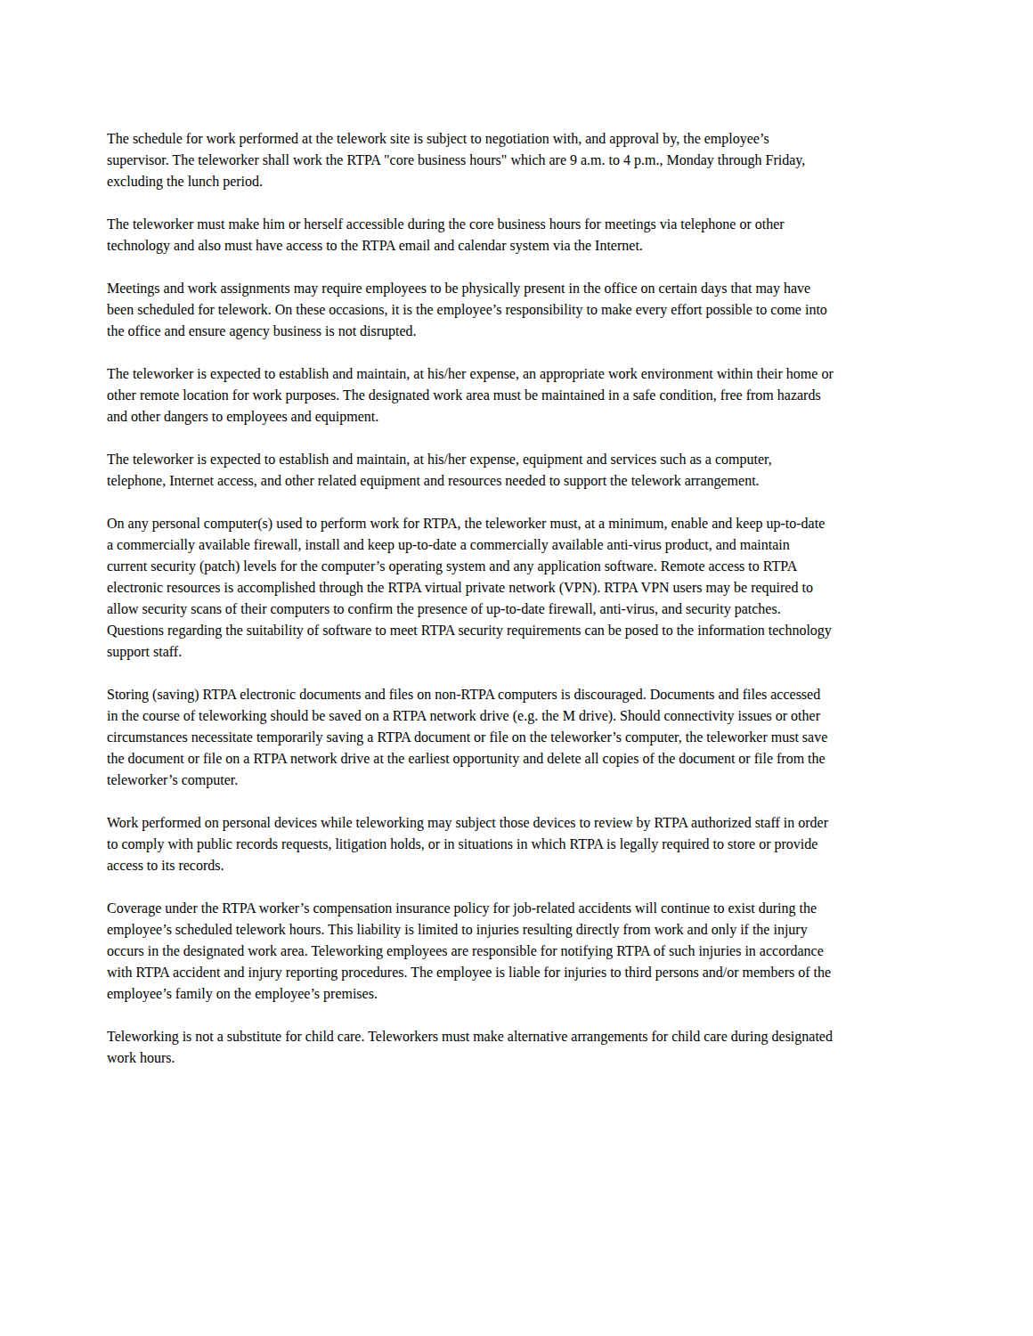The schedule for work performed at the telework site is subject to negotiation with, and approval by, the employee’s supervisor. The teleworker shall work the RTPA "core business hours" which are 9 a.m. to 4 p.m., Monday through Friday, excluding the lunch period.
The teleworker must make him or herself accessible during the core business hours for meetings via telephone or other technology and also must have access to the RTPA email and calendar system via the Internet.
Meetings and work assignments may require employees to be physically present in the office on certain days that may have been scheduled for telework. On these occasions, it is the employee’s responsibility to make every effort possible to come into the office and ensure agency business is not disrupted.
The teleworker is expected to establish and maintain, at his/her expense, an appropriate work environment within their home or other remote location for work purposes. The designated work area must be maintained in a safe condition, free from hazards and other dangers to employees and equipment.
The teleworker is expected to establish and maintain, at his/her expense, equipment and services such as a computer, telephone, Internet access, and other related equipment and resources needed to support the telework arrangement.
On any personal computer(s) used to perform work for RTPA, the teleworker must, at a minimum, enable and keep up-to-date a commercially available firewall, install and keep up-to-date a commercially available anti-virus product, and maintain current security (patch) levels for the computer’s operating system and any application software. Remote access to RTPA electronic resources is accomplished through the RTPA virtual private network (VPN). RTPA VPN users may be required to allow security scans of their computers to confirm the presence of up-to-date firewall, anti-virus, and security patches. Questions regarding the suitability of software to meet RTPA security requirements can be posed to the information technology support staff.
Storing (saving) RTPA electronic documents and files on non-RTPA computers is discouraged. Documents and files accessed in the course of teleworking should be saved on a RTPA network drive (e.g. the M drive). Should connectivity issues or other circumstances necessitate temporarily saving a RTPA document or file on the teleworker’s computer, the teleworker must save the document or file on a RTPA network drive at the earliest opportunity and delete all copies of the document or file from the teleworker’s computer.
Work performed on personal devices while teleworking may subject those devices to review by RTPA authorized staff in order to comply with public records requests, litigation holds, or in situations in which RTPA is legally required to store or provide access to its records.
Coverage under the RTPA worker’s compensation insurance policy for job-related accidents will continue to exist during the employee’s scheduled telework hours. This liability is limited to injuries resulting directly from work and only if the injury occurs in the designated work area. Teleworking employees are responsible for notifying RTPA of such injuries in accordance with RTPA accident and injury reporting procedures. The employee is liable for injuries to third persons and/or members of the employee’s family on the employee’s premises.
Teleworking is not a substitute for child care. Teleworkers must make alternative arrangements for child care during designated work hours.